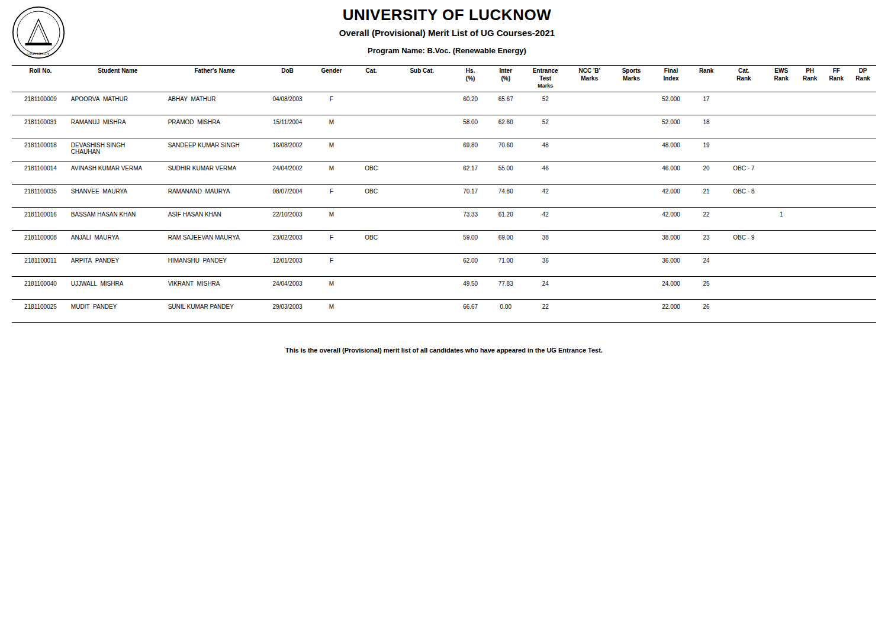UNIVERSITY OF LUCKNOW
Overall (Provisional) Merit List of UG Courses-2021
Program Name: B.Voc. (Renewable Energy)
| Roll No. | Student Name | Father's Name | DoB | Gender | Cat. | Sub Cat. | Hs. (%) | Inter (%) | Entrance Test Marks | NCC 'B' Marks | Sports Marks | Final Index | Rank | Cat. Rank | EWS Rank | PH Rank | FF Rank | DP Rank |
| --- | --- | --- | --- | --- | --- | --- | --- | --- | --- | --- | --- | --- | --- | --- | --- | --- | --- | --- |
| 2181100009 | APOORVA MATHUR | ABHAY MATHUR | 04/08/2003 | F | | | 60.20 | 65.67 | 52 | | | 52.000 | 17 | | | | | |
| 2181100031 | RAMANUJ MISHRA | PRAMOD MISHRA | 15/11/2004 | M | | | 58.00 | 62.60 | 52 | | | 52.000 | 18 | | | | | |
| 2181100018 | DEVASHISH SINGH CHAUHAN | SANDEEP KUMAR SINGH | 16/08/2002 | M | | | 69.80 | 70.60 | 48 | | | 48.000 | 19 | | | | | |
| 2181100014 | AVINASH KUMAR VERMA | SUDHIR KUMAR VERMA | 24/04/2002 | M | OBC | | 62.17 | 55.00 | 46 | | | 46.000 | 20 | OBC - 7 | | | | |
| 2181100035 | SHANVEE MAURYA | RAMANAND MAURYA | 08/07/2004 | F | OBC | | 70.17 | 74.80 | 42 | | | 42.000 | 21 | OBC - 8 | | | | |
| 2181100016 | BASSAM HASAN KHAN | ASIF HASAN KHAN | 22/10/2003 | M | | | 73.33 | 61.20 | 42 | | | 42.000 | 22 | | 1 | | | |
| 2181100008 | ANJALI MAURYA | RAM SAJEEVAN MAURYA | 23/02/2003 | F | OBC | | 59.00 | 69.00 | 38 | | | 38.000 | 23 | OBC - 9 | | | | |
| 2181100011 | ARPITA PANDEY | HIMANSHU PANDEY | 12/01/2003 | F | | | 62.00 | 71.00 | 36 | | | 36.000 | 24 | | | | | |
| 2181100040 | UJJWALL MISHRA | VIKRANT MISHRA | 24/04/2003 | M | | | 49.50 | 77.83 | 24 | | | 24.000 | 25 | | | | | |
| 2181100025 | MUDIT PANDEY | SUNIL KUMAR PANDEY | 29/03/2003 | M | | | 66.67 | 0.00 | 22 | | | 22.000 | 26 | | | | | |
This is the overall (Provisional) merit list of all candidates who have appeared in the UG Entrance Test.